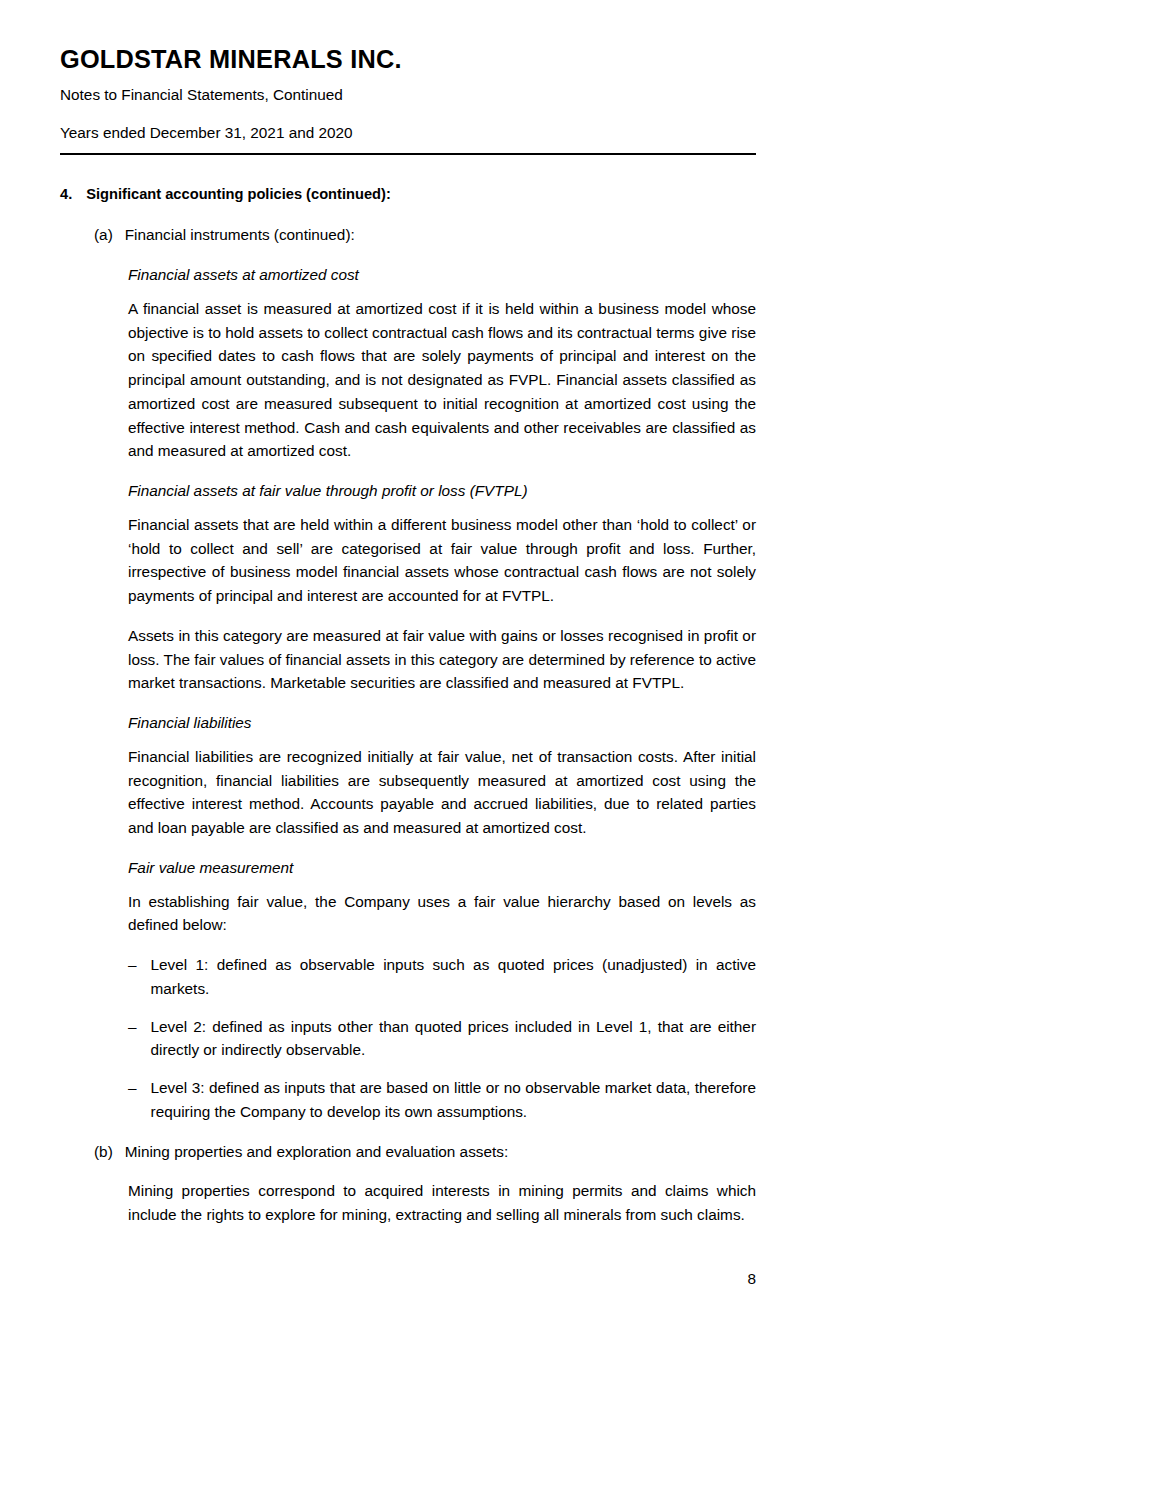GOLDSTAR MINERALS INC.
Notes to Financial Statements, Continued
Years ended December 31, 2021 and 2020
4. Significant accounting policies (continued):
(a) Financial instruments (continued):
Financial assets at amortized cost
A financial asset is measured at amortized cost if it is held within a business model whose objective is to hold assets to collect contractual cash flows and its contractual terms give rise on specified dates to cash flows that are solely payments of principal and interest on the principal amount outstanding, and is not designated as FVPL. Financial assets classified as amortized cost are measured subsequent to initial recognition at amortized cost using the effective interest method. Cash and cash equivalents and other receivables are classified as and measured at amortized cost.
Financial assets at fair value through profit or loss (FVTPL)
Financial assets that are held within a different business model other than ‘hold to collect’ or ‘hold to collect and sell’ are categorised at fair value through profit and loss. Further, irrespective of business model financial assets whose contractual cash flows are not solely payments of principal and interest are accounted for at FVTPL.
Assets in this category are measured at fair value with gains or losses recognised in profit or loss. The fair values of financial assets in this category are determined by reference to active market transactions. Marketable securities are classified and measured at FVTPL.
Financial liabilities
Financial liabilities are recognized initially at fair value, net of transaction costs. After initial recognition, financial liabilities are subsequently measured at amortized cost using the effective interest method. Accounts payable and accrued liabilities, due to related parties and loan payable are classified as and measured at amortized cost.
Fair value measurement
In establishing fair value, the Company uses a fair value hierarchy based on levels as defined below:
–Level 1: defined as observable inputs such as quoted prices (unadjusted) in active markets.
–Level 2: defined as inputs other than quoted prices included in Level 1, that are either directly or indirectly observable.
–Level 3: defined as inputs that are based on little or no observable market data, therefore requiring the Company to develop its own assumptions.
(b) Mining properties and exploration and evaluation assets:
Mining properties correspond to acquired interests in mining permits and claims which include the rights to explore for mining, extracting and selling all minerals from such claims.
8